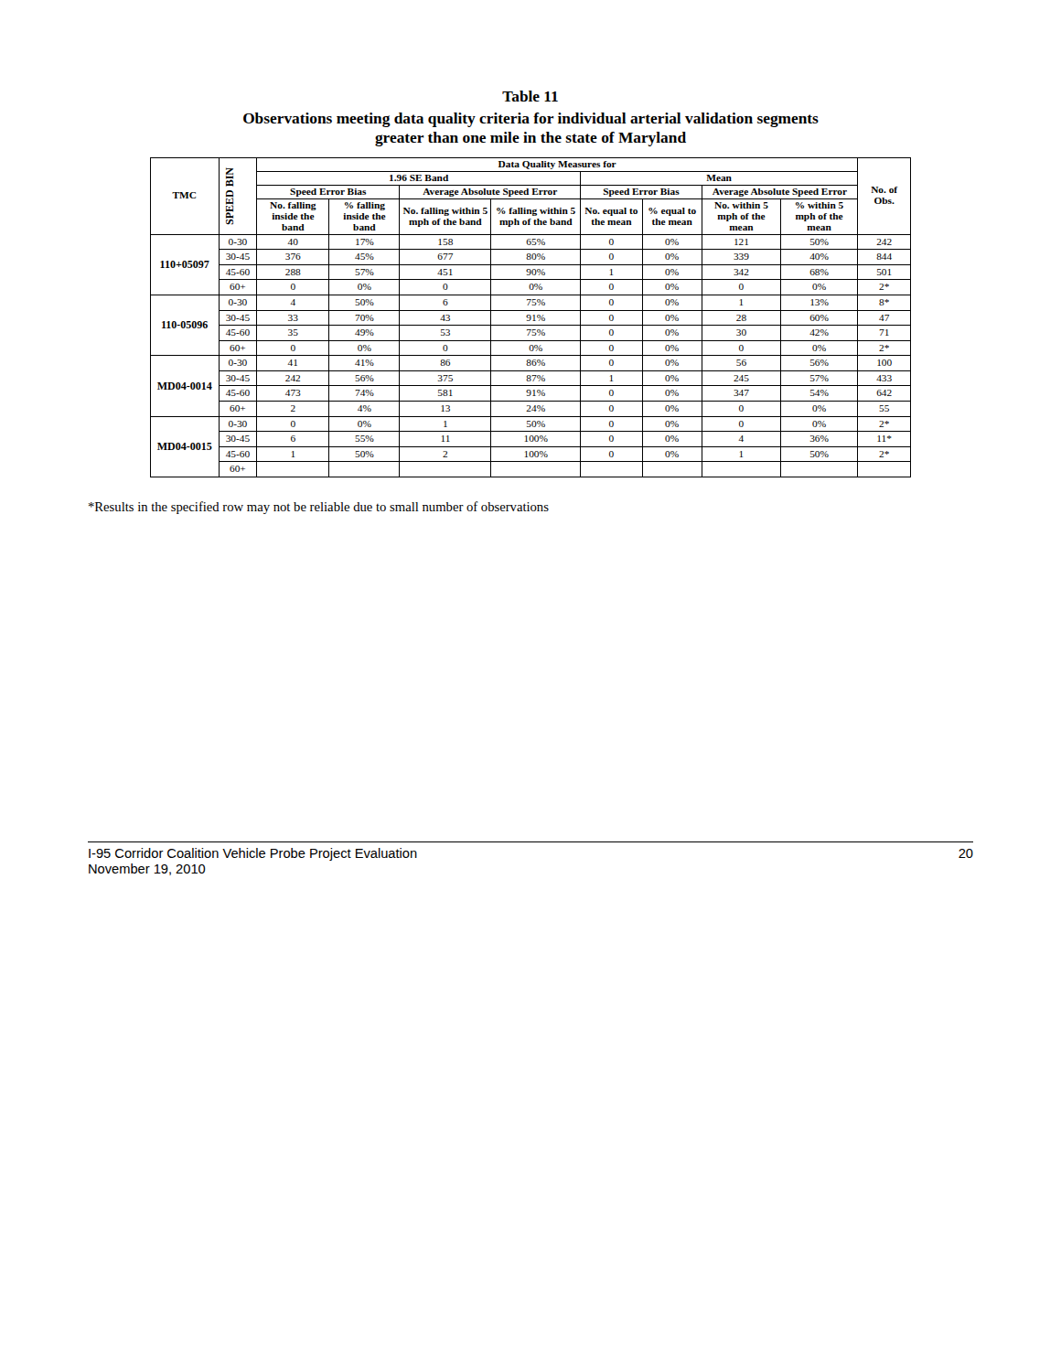Table 11
Observations meeting data quality criteria for individual arterial validation segments
greater than one mile in the state of Maryland
| TMC | SPEED BIN | Data Quality Measures for | No. of Obs. |
| --- | --- | --- | --- |
| 1.96 SE Band | Mean |
| Speed Error Bias | Average Absolute Speed Error | Speed Error Bias | Average Absolute Speed Error |
| No. falling inside the band | % falling inside the band | No. falling within 5 mph of the band | % falling within 5 mph of the band | No. equal to the mean | % equal to the mean | No. within 5 mph of the mean | % within 5 mph of the mean |
| 110+05097 | 0-30 | 40 | 17% | 158 | 65% | 0 | 0% | 121 | 50% | 242 |
| 30-45 | 376 | 45% | 677 | 80% | 0 | 0% | 339 | 40% | 844 |
| 45-60 | 288 | 57% | 451 | 90% | 1 | 0% | 342 | 68% | 501 |
| 60+ | 0 | 0% | 0 | 0% | 0 | 0% | 0 | 0% | 2* |
| 110-05096 | 0-30 | 4 | 50% | 6 | 75% | 0 | 0% | 1 | 13% | 8* |
| 30-45 | 33 | 70% | 43 | 91% | 0 | 0% | 28 | 60% | 47 |
| 45-60 | 35 | 49% | 53 | 75% | 0 | 0% | 30 | 42% | 71 |
| 60+ | 0 | 0% | 0 | 0% | 0 | 0% | 0 | 0% | 2* |
| MD04-0014 | 0-30 | 41 | 41% | 86 | 86% | 0 | 0% | 56 | 56% | 100 |
| 30-45 | 242 | 56% | 375 | 87% | 1 | 0% | 245 | 57% | 433 |
| 45-60 | 473 | 74% | 581 | 91% | 0 | 0% | 347 | 54% | 642 |
| 60+ | 2 | 4% | 13 | 24% | 0 | 0% | 0 | 0% | 55 |
| MD04-0015 | 0-30 | 0 | 0% | 1 | 50% | 0 | 0% | 0 | 0% | 2* |
| 30-45 | 6 | 55% | 11 | 100% | 0 | 0% | 4 | 36% | 11* |
| 45-60 | 1 | 50% | 2 | 100% | 0 | 0% | 1 | 50% | 2* |
| 60+ | | | | | | | | | |
*Results in the specified row may not be reliable due to small number of observations
I-95 Corridor Coalition Vehicle Probe Project Evaluation
November 19, 2010
20